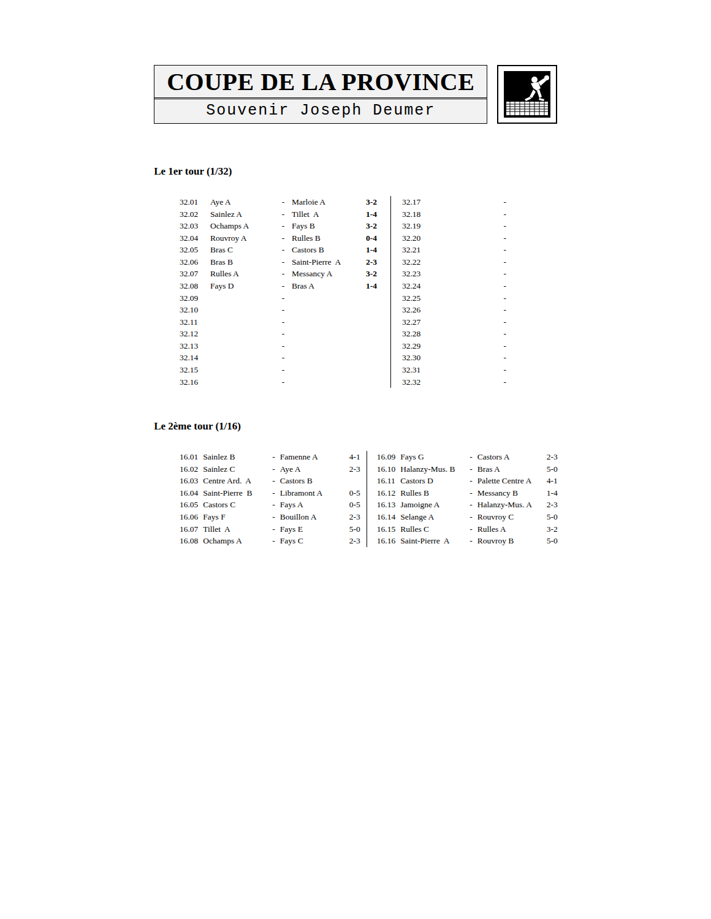COUPE DE LA PROVINCE
Souvenir Joseph Deumer
Le 1er tour (1/32)
| 32.01 | Aye A | - | Marloie A | 3-2 |
| 32.02 | Sainlez A | - | Tillet A | 1-4 |
| 32.03 | Ochamps A | - | Fays B | 3-2 |
| 32.04 | Rouvroy A | - | Rulles B | 0-4 |
| 32.05 | Bras C | - | Castors B | 1-4 |
| 32.06 | Bras B | - | Saint-Pierre A | 2-3 |
| 32.07 | Rulles A | - | Messancy A | 3-2 |
| 32.08 | Fays D | - | Bras A | 1-4 |
| 32.09 | | - | | |
| 32.10 | | - | | |
| 32.11 | | - | | |
| 32.12 | | - | | |
| 32.13 | | - | | |
| 32.14 | | - | | |
| 32.15 | | - | | |
| 32.16 | | - | | |
| 32.17 | - |
| 32.18 | - |
| 32.19 | - |
| 32.20 | - |
| 32.21 | - |
| 32.22 | - |
| 32.23 | - |
| 32.24 | - |
| 32.25 | - |
| 32.26 | - |
| 32.27 | - |
| 32.28 | - |
| 32.29 | - |
| 32.30 | - |
| 32.31 | - |
| 32.32 | - |
Le 2ème tour (1/16)
| 16.01 | Sainlez B | - | Famenne A | 4-1 |
| 16.02 | Sainlez C | - | Aye A | 2-3 |
| 16.03 | Centre Ard. A | - | Castors B | |
| 16.04 | Saint-Pierre B | - | Libramont A | 0-5 |
| 16.05 | Castors C | - | Fays A | 0-5 |
| 16.06 | Fays F | - | Bouillon A | 2-3 |
| 16.07 | Tillet A | - | Fays E | 5-0 |
| 16.08 | Ochamps A | - | Fays C | 2-3 |
| 16.09 | Fays G | - | Castors A | 2-3 |
| 16.10 | Halanzy-Mus. B | - | Bras A | 5-0 |
| 16.11 | Castors D | - | Palette Centre A | 4-1 |
| 16.12 | Rulles B | - | Messancy B | 1-4 |
| 16.13 | Jamoigne A | - | Halanzy-Mus. A | 2-3 |
| 16.14 | Selange A | - | Rouvroy C | 5-0 |
| 16.15 | Rulles C | - | Rulles A | 3-2 |
| 16.16 | Saint-Pierre A | - | Rouvroy B | 5-0 |